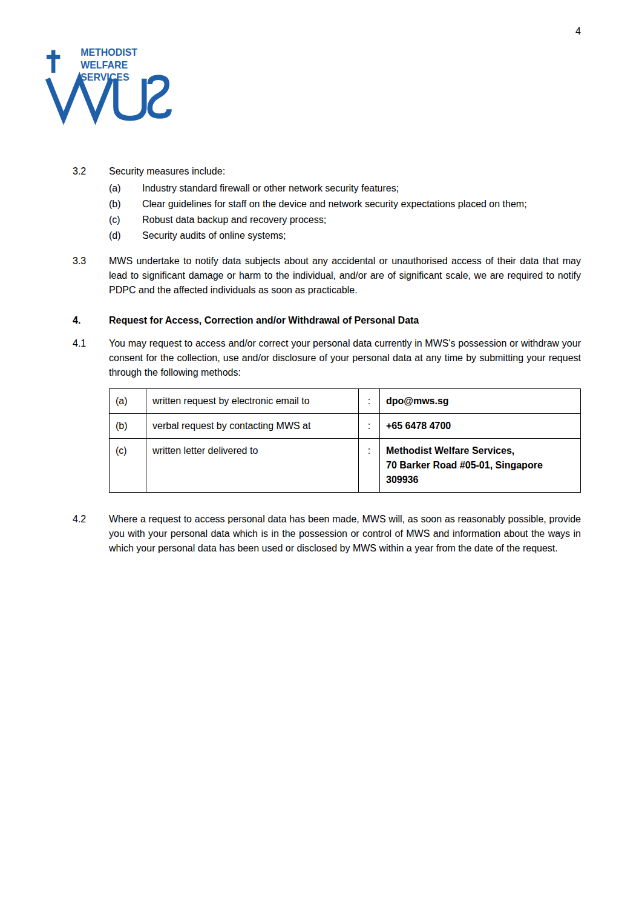4
3.2
Security measures include:
(a)
Industry standard firewall or other network security features;
(b)
Clear guidelines for staff on the device and network security expectations placed on them;
(c)
Robust data backup and recovery process;
(d)
Security audits of online systems;
3.3
MWS undertake to notify data subjects about any accidental or unauthorised access of their data that may lead to significant damage or harm to the individual, and/or are of significant scale, we are required to notify PDPC and the affected individuals as soon as practicable.
4.
Request for Access, Correction and/or Withdrawal of Personal Data
4.1
You may request to access and/or correct your personal data currently in MWS's possession or withdraw your consent for the collection, use and/or disclosure of your personal data at any time by submitting your request through the following methods:
| (a) | written request by electronic email to | : | dpo@mws.sg |
| (b) | verbal request by contacting MWS at | : | +65 6478 4700 |
| (c) | written letter delivered to | : | Methodist Welfare Services, 70 Barker Road #05-01, Singapore 309936 |
4.2
Where a request to access personal data has been made, MWS will, as soon as reasonably possible, provide you with your personal data which is in the possession or control of MWS and information about the ways in which your personal data has been used or disclosed by MWS within a year from the date of the request.